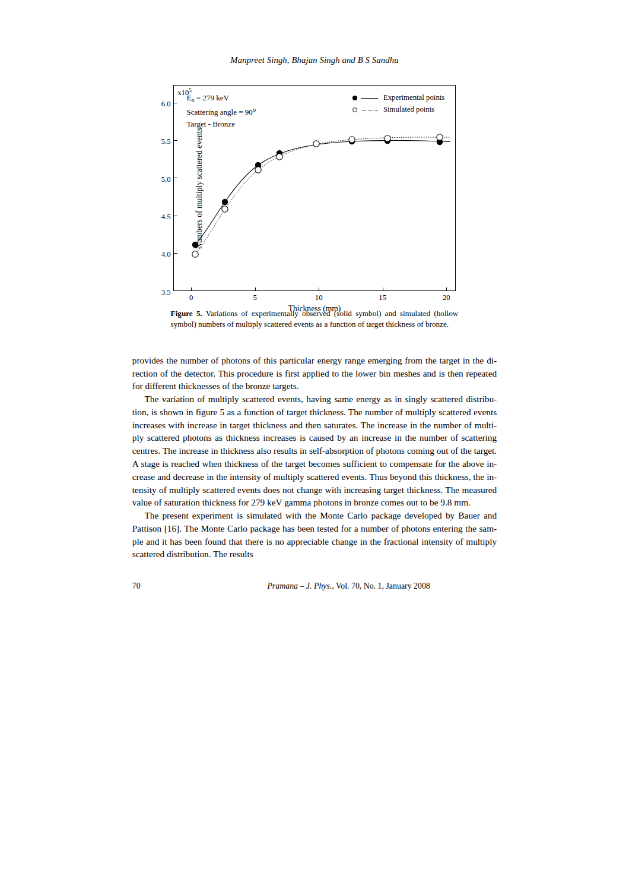Manpreet Singh, Bhajan Singh and B S Sandhu
x105
6.0
5.5
5.0
4.5
4.0
3.5
0
5
10
15
20
Numbers of multiply scattered events
Thickness (mm)
Eo = 279 keV
Scattering angle = 90o
Target - Bronze
Experimental points
Simulated points
Figure 5. Variations of experimentally observed (solid symbol) and simulated (hollow symbol) numbers of multiply scattered events as a function of target thickness of bronze.
provides the number of photons of this particular energy range emerging from the target in the direction of the detector. This procedure is first applied to the lower bin meshes and is then repeated for different thicknesses of the bronze targets.
The variation of multiply scattered events, having same energy as in singly scattered distribution, is shown in figure 5 as a function of target thickness. The number of multiply scattered events increases with increase in target thickness and then saturates. The increase in the number of multiply scattered photons as thickness increases is caused by an increase in the number of scattering centres. The increase in thickness also results in self-absorption of photons coming out of the target. A stage is reached when thickness of the target becomes sufficient to compensate for the above increase and decrease in the intensity of multiply scattered events. Thus beyond this thickness, the intensity of multiply scattered events does not change with increasing target thickness. The measured value of saturation thickness for 279 keV gamma photons in bronze comes out to be 9.8 mm.
The present experiment is simulated with the Monte Carlo package developed by Bauer and Pattison [16]. The Monte Carlo package has been tested for a number of photons entering the sample and it has been found that there is no appreciable change in the fractional intensity of multiply scattered distribution. The results
70
Pramana – J. Phys., Vol. 70, No. 1, January 2008